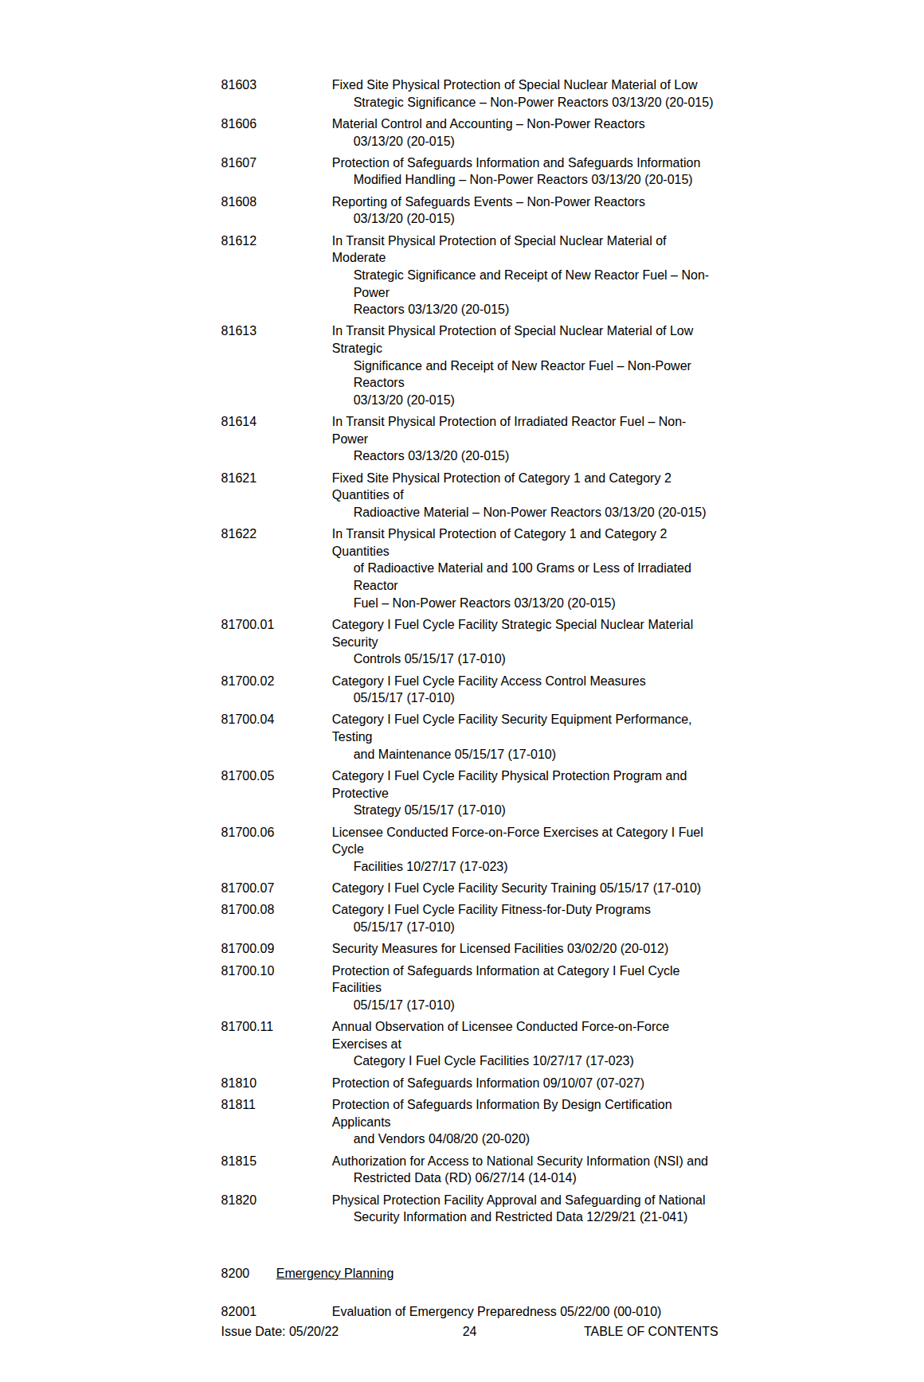| 81603 | Fixed Site Physical Protection of Special Nuclear Material of Low Strategic Significance – Non-Power Reactors 03/13/20 (20-015) |
| 81606 | Material Control and Accounting – Non-Power Reactors 03/13/20 (20-015) |
| 81607 | Protection of Safeguards Information and Safeguards Information Modified Handling – Non-Power Reactors 03/13/20 (20-015) |
| 81608 | Reporting of Safeguards Events – Non-Power Reactors 03/13/20 (20-015) |
| 81612 | In Transit Physical Protection of Special Nuclear Material of Moderate Strategic Significance and Receipt of New Reactor Fuel – Non-Power Reactors 03/13/20 (20-015) |
| 81613 | In Transit Physical Protection of Special Nuclear Material of Low Strategic Significance and Receipt of New Reactor Fuel – Non-Power Reactors 03/13/20 (20-015) |
| 81614 | In Transit Physical Protection of Irradiated Reactor Fuel – Non-Power Reactors 03/13/20 (20-015) |
| 81621 | Fixed Site Physical Protection of Category 1 and Category 2 Quantities of Radioactive Material – Non-Power Reactors 03/13/20 (20-015) |
| 81622 | In Transit Physical Protection of Category 1 and Category 2 Quantities of Radioactive Material and 100 Grams or Less of Irradiated Reactor Fuel – Non-Power Reactors 03/13/20 (20-015) |
| 81700.01 | Category I Fuel Cycle Facility Strategic Special Nuclear Material Security Controls 05/15/17 (17-010) |
| 81700.02 | Category I Fuel Cycle Facility Access Control Measures 05/15/17 (17-010) |
| 81700.04 | Category I Fuel Cycle Facility Security Equipment Performance, Testing and Maintenance 05/15/17 (17-010) |
| 81700.05 | Category I Fuel Cycle Facility Physical Protection Program and Protective Strategy 05/15/17 (17-010) |
| 81700.06 | Licensee Conducted Force-on-Force Exercises at Category I Fuel Cycle Facilities 10/27/17 (17-023) |
| 81700.07 | Category I Fuel Cycle Facility Security Training 05/15/17 (17-010) |
| 81700.08 | Category I Fuel Cycle Facility Fitness-for-Duty Programs 05/15/17 (17-010) |
| 81700.09 | Security Measures for Licensed Facilities 03/02/20 (20-012) |
| 81700.10 | Protection of Safeguards Information at Category I Fuel Cycle Facilities 05/15/17 (17-010) |
| 81700.11 | Annual Observation of Licensee Conducted Force-on-Force Exercises at Category I Fuel Cycle Facilities 10/27/17 (17-023) |
| 81810 | Protection of Safeguards Information 09/10/07 (07-027) |
| 81811 | Protection of Safeguards Information By Design Certification Applicants and Vendors 04/08/20 (20-020) |
| 81815 | Authorization for Access to National Security Information (NSI) and Restricted Data (RD) 06/27/14 (14-014) |
| 81820 | Physical Protection Facility Approval and Safeguarding of National Security Information and Restricted Data 12/29/21 (21-041) |
8200 Emergency Planning
| 82001 | Evaluation of Emergency Preparedness 05/22/00 (00-010) |
Issue Date: 05/20/22 24 TABLE OF CONTENTS